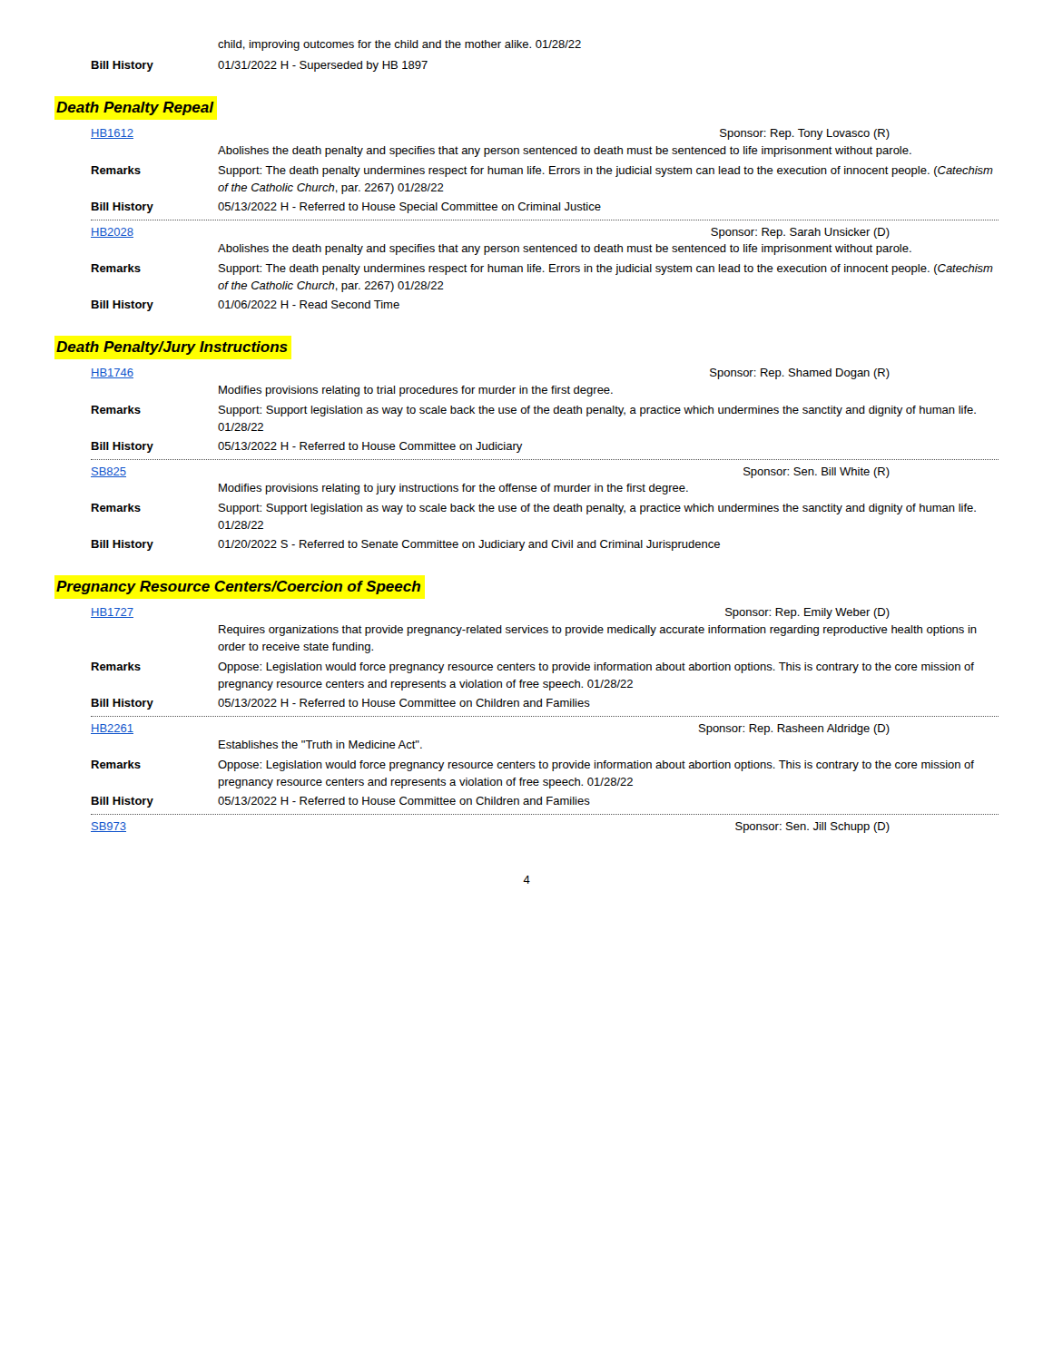child, improving outcomes for the child and the mother alike. 01/28/22
Bill History
01/31/2022 H - Superseded by HB 1897
Death Penalty Repeal
HB1612 Sponsor: Rep. Tony Lovasco (R)
Abolishes the death penalty and specifies that any person sentenced to death must be sentenced to life imprisonment without parole.
Remarks
Support: The death penalty undermines respect for human life. Errors in the judicial system can lead to the execution of innocent people. (Catechism of the Catholic Church, par. 2267) 01/28/22
Bill History
05/13/2022 H - Referred to House Special Committee on Criminal Justice
HB2028 Sponsor: Rep. Sarah Unsicker (D)
Abolishes the death penalty and specifies that any person sentenced to death must be sentenced to life imprisonment without parole.
Remarks
Support: The death penalty undermines respect for human life. Errors in the judicial system can lead to the execution of innocent people. (Catechism of the Catholic Church, par. 2267) 01/28/22
Bill History
01/06/2022 H - Read Second Time
Death Penalty/Jury Instructions
HB1746 Sponsor: Rep. Shamed Dogan (R)
Modifies provisions relating to trial procedures for murder in the first degree.
Remarks
Support: Support legislation as way to scale back the use of the death penalty, a practice which undermines the sanctity and dignity of human life. 01/28/22
Bill History
05/13/2022 H - Referred to House Committee on Judiciary
SB825 Sponsor: Sen. Bill White (R)
Modifies provisions relating to jury instructions for the offense of murder in the first degree.
Remarks
Support: Support legislation as way to scale back the use of the death penalty, a practice which undermines the sanctity and dignity of human life. 01/28/22
Bill History
01/20/2022 S - Referred to Senate Committee on Judiciary and Civil and Criminal Jurisprudence
Pregnancy Resource Centers/Coercion of Speech
HB1727 Sponsor: Rep. Emily Weber (D)
Requires organizations that provide pregnancy-related services to provide medically accurate information regarding reproductive health options in order to receive state funding.
Remarks
Oppose: Legislation would force pregnancy resource centers to provide information about abortion options. This is contrary to the core mission of pregnancy resource centers and represents a violation of free speech. 01/28/22
Bill History
05/13/2022 H - Referred to House Committee on Children and Families
HB2261 Sponsor: Rep. Rasheen Aldridge (D)
Establishes the "Truth in Medicine Act".
Remarks
Oppose: Legislation would force pregnancy resource centers to provide information about abortion options. This is contrary to the core mission of pregnancy resource centers and represents a violation of free speech. 01/28/22
Bill History
05/13/2022 H - Referred to House Committee on Children and Families
SB973 Sponsor: Sen. Jill Schupp (D)
4